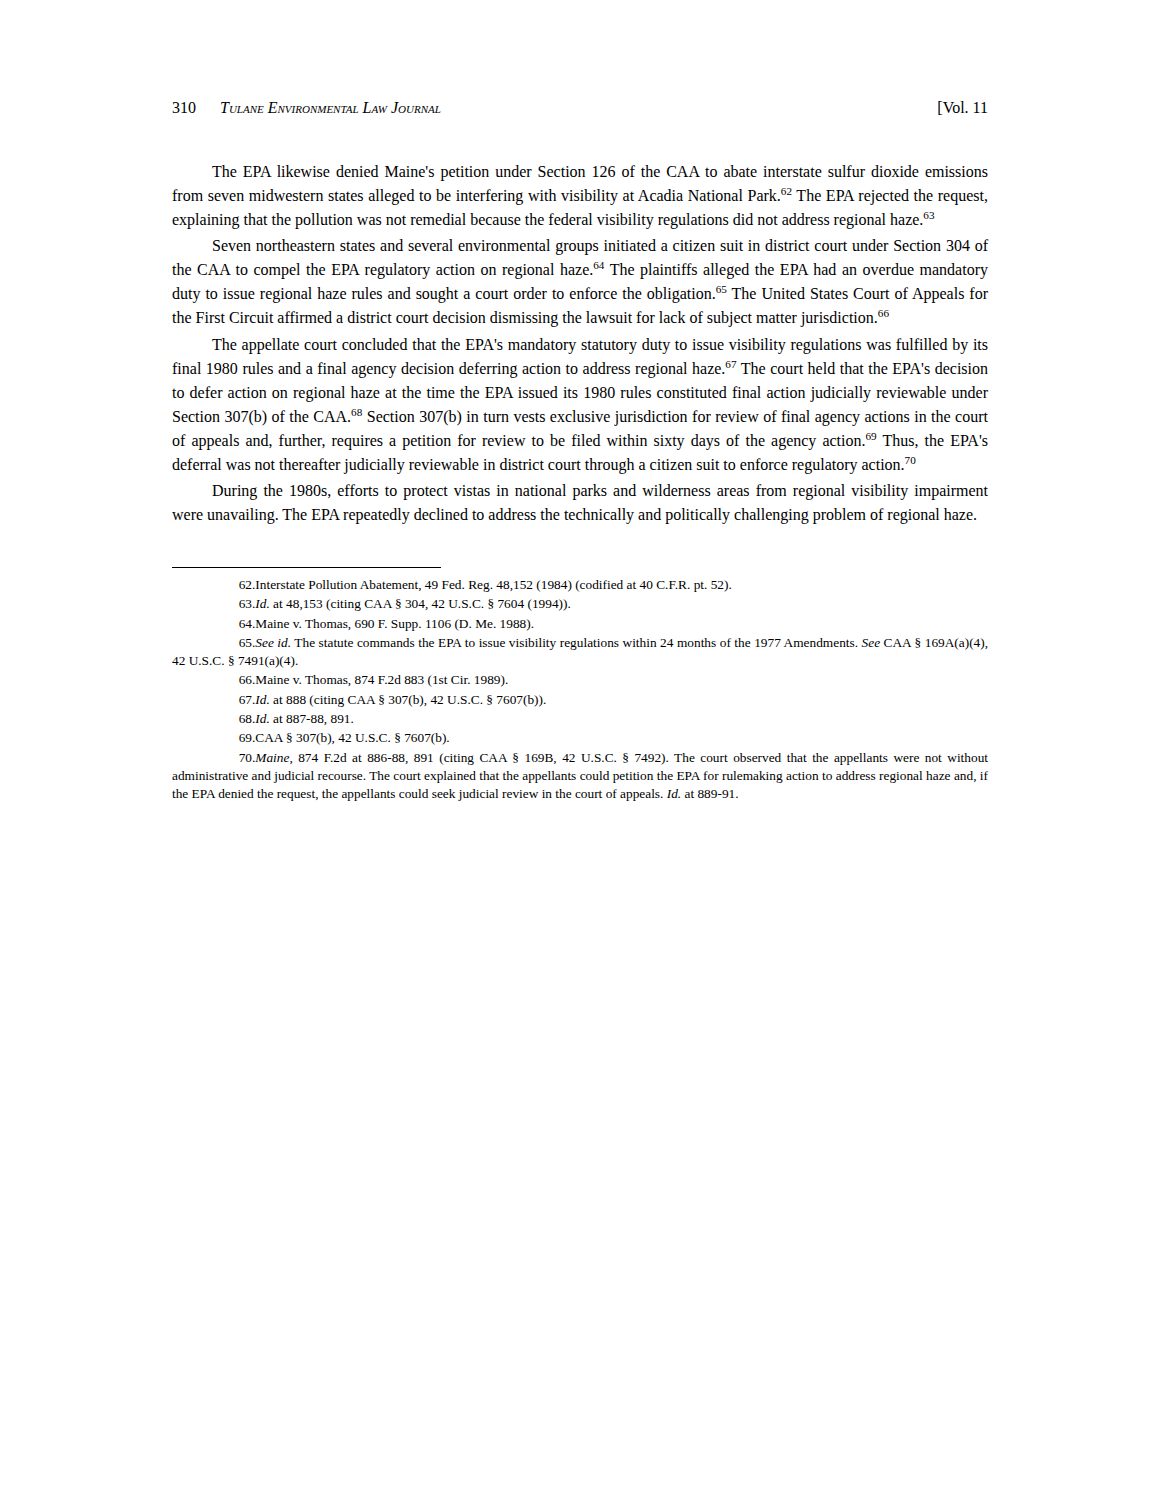310 Tulane Environmental Law Journal [Vol. 11
The EPA likewise denied Maine's petition under Section 126 of the CAA to abate interstate sulfur dioxide emissions from seven midwestern states alleged to be interfering with visibility at Acadia National Park.62 The EPA rejected the request, explaining that the pollution was not remedial because the federal visibility regulations did not address regional haze.63
Seven northeastern states and several environmental groups initiated a citizen suit in district court under Section 304 of the CAA to compel the EPA regulatory action on regional haze.64 The plaintiffs alleged the EPA had an overdue mandatory duty to issue regional haze rules and sought a court order to enforce the obligation.65 The United States Court of Appeals for the First Circuit affirmed a district court decision dismissing the lawsuit for lack of subject matter jurisdiction.66
The appellate court concluded that the EPA's mandatory statutory duty to issue visibility regulations was fulfilled by its final 1980 rules and a final agency decision deferring action to address regional haze.67 The court held that the EPA's decision to defer action on regional haze at the time the EPA issued its 1980 rules constituted final action judicially reviewable under Section 307(b) of the CAA.68 Section 307(b) in turn vests exclusive jurisdiction for review of final agency actions in the court of appeals and, further, requires a petition for review to be filed within sixty days of the agency action.69 Thus, the EPA's deferral was not thereafter judicially reviewable in district court through a citizen suit to enforce regulatory action.70
During the 1980s, efforts to protect vistas in national parks and wilderness areas from regional visibility impairment were unavailing. The EPA repeatedly declined to address the technically and politically challenging problem of regional haze.
62. Interstate Pollution Abatement, 49 Fed. Reg. 48,152 (1984) (codified at 40 C.F.R. pt. 52).
63. Id. at 48,153 (citing CAA § 304, 42 U.S.C. § 7604 (1994)).
64. Maine v. Thomas, 690 F. Supp. 1106 (D. Me. 1988).
65. See id. The statute commands the EPA to issue visibility regulations within 24 months of the 1977 Amendments. See CAA § 169A(a)(4), 42 U.S.C. § 7491(a)(4).
66. Maine v. Thomas, 874 F.2d 883 (1st Cir. 1989).
67. Id. at 888 (citing CAA § 307(b), 42 U.S.C. § 7607(b)).
68. Id. at 887-88, 891.
69. CAA § 307(b), 42 U.S.C. § 7607(b).
70. Maine, 874 F.2d at 886-88, 891 (citing CAA § 169B, 42 U.S.C. § 7492). The court observed that the appellants were not without administrative and judicial recourse. The court explained that the appellants could petition the EPA for rulemaking action to address regional haze and, if the EPA denied the request, the appellants could seek judicial review in the court of appeals. Id. at 889-91.